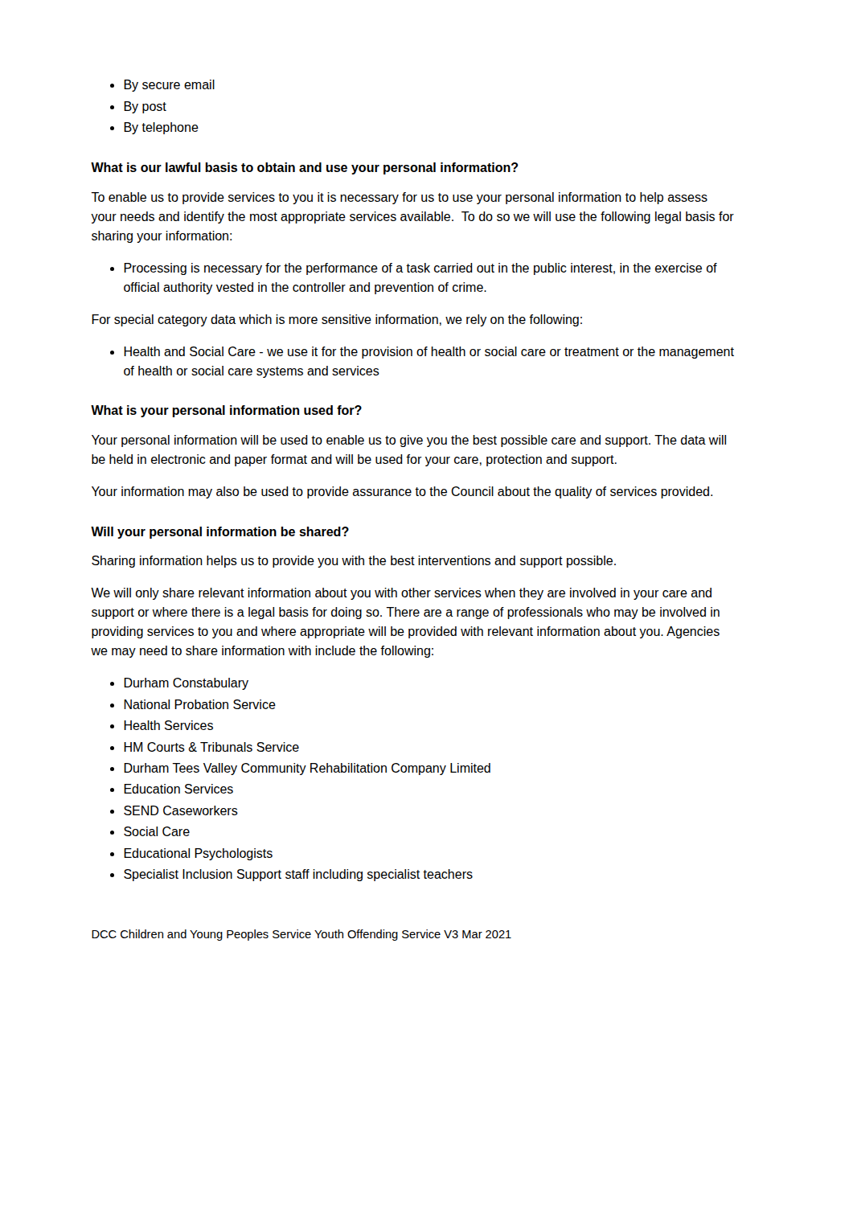By secure email
By post
By telephone
What is our lawful basis to obtain and use your personal information?
To enable us to provide services to you it is necessary for us to use your personal information to help assess your needs and identify the most appropriate services available. To do so we will use the following legal basis for sharing your information:
Processing is necessary for the performance of a task carried out in the public interest, in the exercise of official authority vested in the controller and prevention of crime.
For special category data which is more sensitive information, we rely on the following:
Health and Social Care - we use it for the provision of health or social care or treatment or the management of health or social care systems and services
What is your personal information used for?
Your personal information will be used to enable us to give you the best possible care and support. The data will be held in electronic and paper format and will be used for your care, protection and support.
Your information may also be used to provide assurance to the Council about the quality of services provided.
Will your personal information be shared?
Sharing information helps us to provide you with the best interventions and support possible.
We will only share relevant information about you with other services when they are involved in your care and support or where there is a legal basis for doing so. There are a range of professionals who may be involved in providing services to you and where appropriate will be provided with relevant information about you. Agencies we may need to share information with include the following:
Durham Constabulary
National Probation Service
Health Services
HM Courts & Tribunals Service
Durham Tees Valley Community Rehabilitation Company Limited
Education Services
SEND Caseworkers
Social Care
Educational Psychologists
Specialist Inclusion Support staff including specialist teachers
DCC Children and Young Peoples Service Youth Offending Service V3 Mar 2021